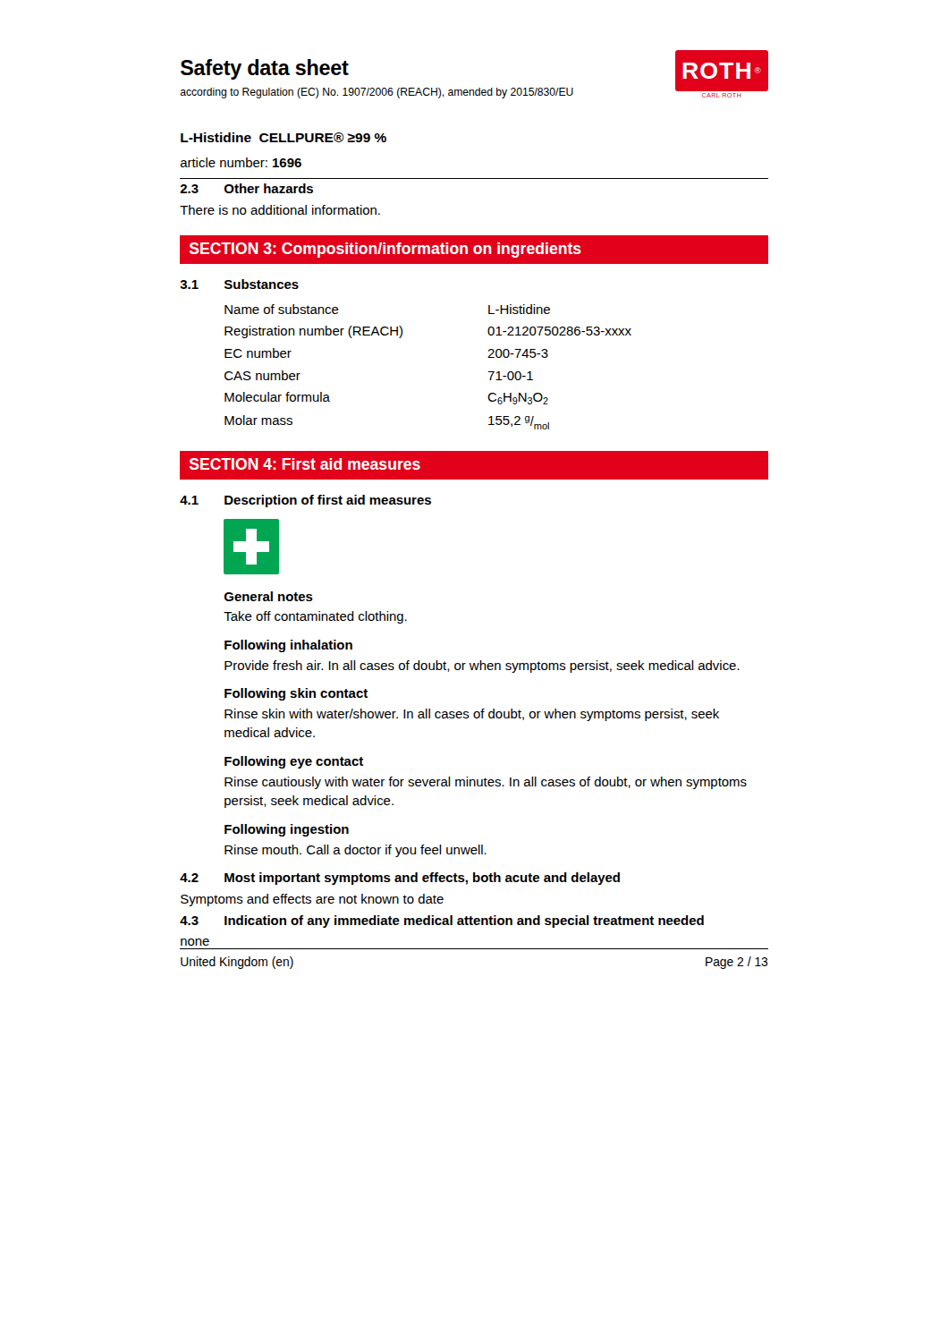Safety data sheet
according to Regulation (EC) No. 1907/2006 (REACH), amended by 2015/830/EU
ROTH®
CARL ROTH
L-Histidine CELLPURE® ≥99 %
article number: 1696
2.3
Other hazards
There is no additional information.
SECTION 3: Composition/information on ingredients
3.1
Substances
| Name of substance | L-Histidine |
| Registration number (REACH) | 01-2120750286-53-xxxx |
| EC number | 200-745-3 |
| CAS number | 71-00-1 |
| Molecular formula | C 6 H 9 N 3 O 2 |
| Molar mass | 155,2 g / mol |
SECTION 4: First aid measures
4.1
Description of first aid measures
General notes
Take off contaminated clothing.
Following inhalation
Provide fresh air. In all cases of doubt, or when symptoms persist, seek medical advice.
Following skin contact
Rinse skin with water/shower. In all cases of doubt, or when symptoms persist, seek medical advice.
Following eye contact
Rinse cautiously with water for several minutes. In all cases of doubt, or when symptoms persist, seek medical advice.
Following ingestion
Rinse mouth. Call a doctor if you feel unwell.
4.2
Most important symptoms and effects, both acute and delayed
Symptoms and effects are not known to date
4.3
Indication of any immediate medical attention and special treatment needed
none
United Kingdom (en) Page 2 / 13